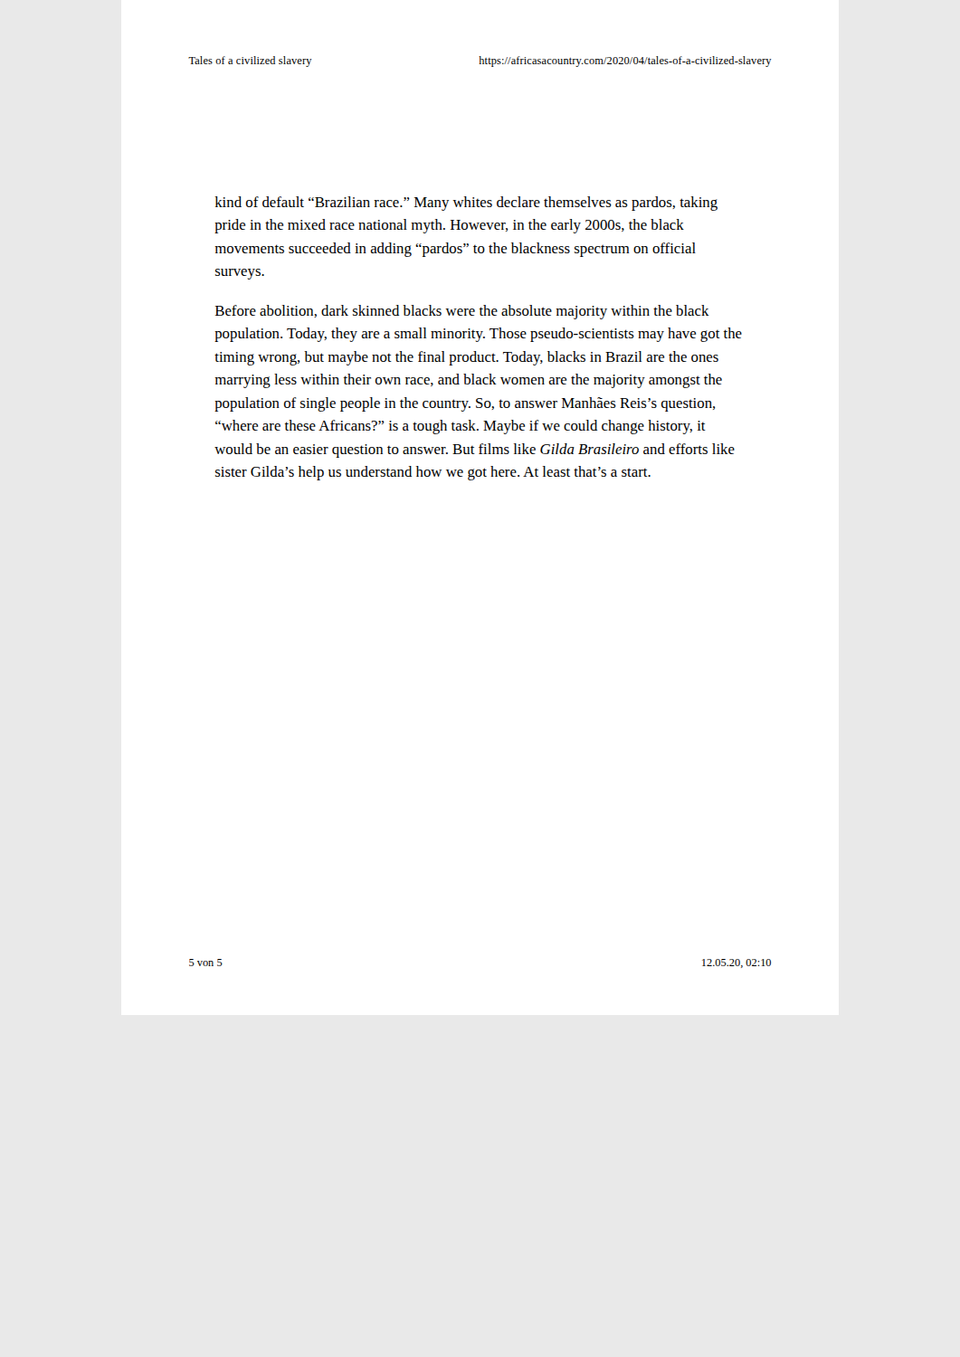Tales of a civilized slavery https://africasacountry.com/2020/04/tales-of-a-civilized-slavery
kind of default “Brazilian race.” Many whites declare themselves as pardos, taking pride in the mixed race national myth. However, in the early 2000s, the black movements succeeded in adding “pardos” to the blackness spectrum on official surveys.
Before abolition, dark skinned blacks were the absolute majority within the black population. Today, they are a small minority. Those pseudo-scientists may have got the timing wrong, but maybe not the final product. Today, blacks in Brazil are the ones marrying less within their own race, and black women are the majority amongst the population of single people in the country. So, to answer Manhães Reis’s question, “where are these Africans?” is a tough task. Maybe if we could change history, it would be an easier question to answer. But films like Gilda Brasileiro and efforts like sister Gilda’s help us understand how we got here. At least that’s a start.
5 von 5 12.05.20, 02:10